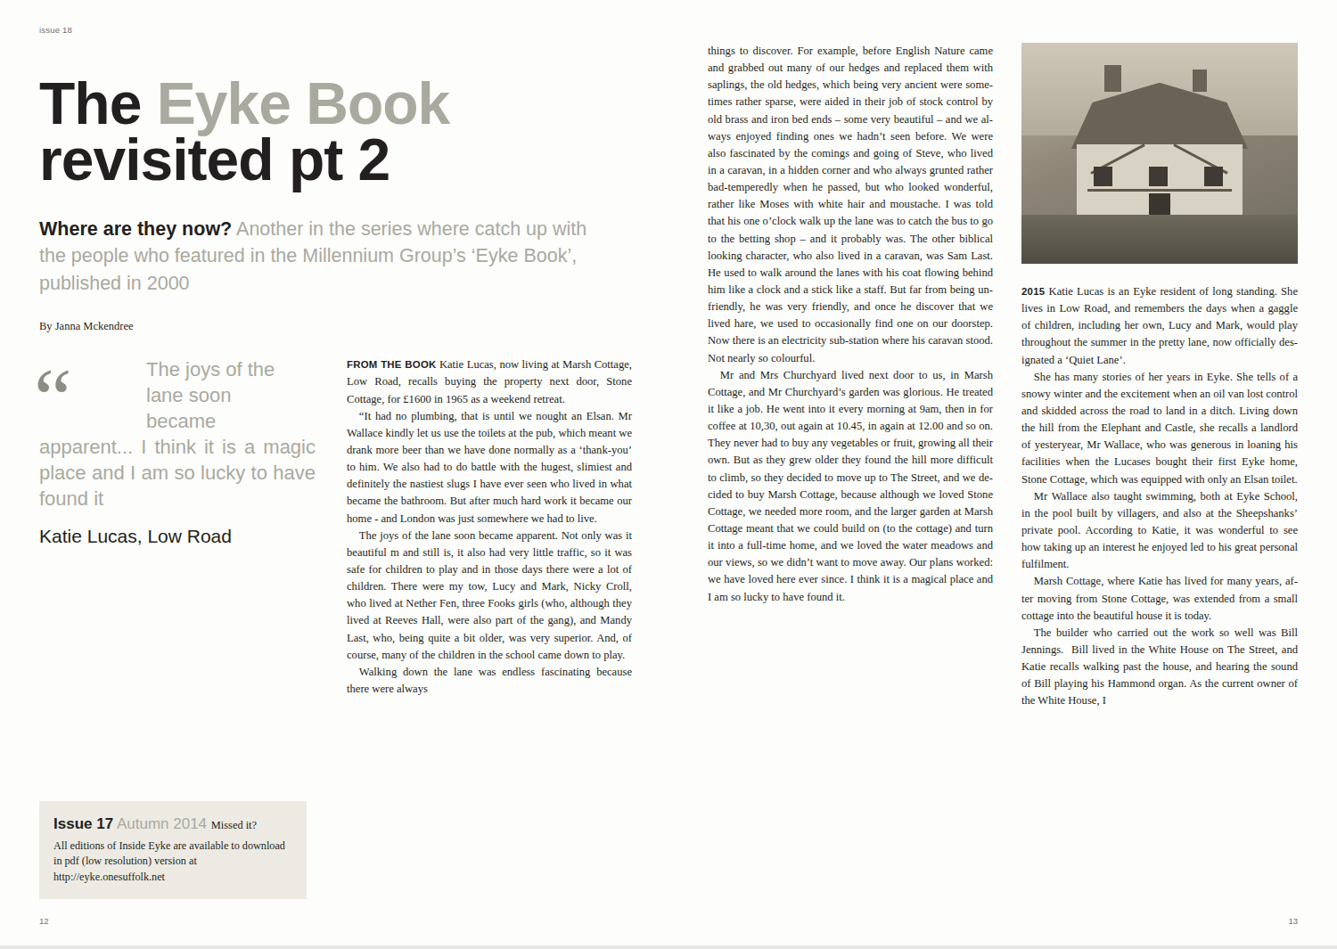issue 18
The Eyke Book
revisited pt 2
Where are they now? Another in the series where catch up with the people who featured in the Millennium Group’s ‘Eyke Book’, published in 2000
By Janna Mckendree
“
The joys of the lane soon became apparent... I think it is a magic place and I am so lucky to have found it
Katie Lucas, Low Road
FROM THE BOOK Katie Lucas, now living at Marsh Cottage, Low Road, recalls buying the property next door, Stone Cottage, for £1600 in 1965 as a weekend retreat.
“It had no plumbing, that is until we nought an Elsan. Mr Wallace kindly let us use the toilets at the pub, which meant we drank more beer than we have done normally as a ‘thank-you’ to him. We also had to do battle with the hugest, slimiest and definitely the nastiest slugs I have ever seen who lived in what became the bathroom. But after much hard work it became our home - and London was just somewhere we had to live.
The joys of the lane soon became apparent. Not only was it beautiful m and still is, it also had very little traffic, so it was safe for children to play and in those days there were a lot of children. There were my tow, Lucy and Mark, Nicky Croll, who lived at Nether Fen, three Fooks girls (who, although they lived at Reeves Hall, were also part of the gang), and Mandy Last, who, being quite a bit older, was very superior. And, of course, many of the children in the school came down to play.
Walking down the lane was endless fascinating because there were always
Issue 17 Autumn 2014 Missed it?
All editions of Inside Eyke are available to download in pdf (low resolution) version at http://eyke.onesuffolk.net
12
things to discover. For example, before English Nature came and grabbed out many of our hedges and replaced them with saplings, the old hedges, which being very ancient were sometimes rather sparse, were aided in their job of stock control by old brass and iron bed ends – some very beautiful – and we always enjoyed finding ones we hadn’t seen before. We were also fascinated by the comings and going of Steve, who lived in a caravan, in a hidden corner and who always grunted rather bad-temperedly when he passed, but who looked wonderful, rather like Moses with white hair and moustache. I was told that his one o’clock walk up the lane was to catch the bus to go to the betting shop – and it probably was. The other biblical looking character, who also lived in a caravan, was Sam Last. He used to walk around the lanes with his coat flowing behind him like a clock and a stick like a staff. But far from being unfriendly, he was very friendly, and once he discover that we lived hare, we used to occasionally find one on our doorstep. Now there is an electricity sub-station where his caravan stood. Not nearly so colourful.
Mr and Mrs Churchyard lived next door to us, in Marsh Cottage, and Mr Churchyard’s garden was glorious. He treated it like a job. He went into it every morning at 9am, then in for coffee at 10,30, out again at 10.45, in again at 12.00 and so on. They never had to buy any vegetables or fruit, growing all their own. But as they grew older they found the hill more difficult to climb, so they decided to move up to The Street, and we decided to buy Marsh Cottage, because although we loved Stone Cottage, we needed more room, and the larger garden at Marsh Cottage meant that we could build on (to the cottage) and turn it into a full-time home, and we loved the water meadows and our views, so we didn’t want to move away. Our plans worked: we have loved here ever since. I think it is a magical place and I am so lucky to have found it.
2015 Katie Lucas is an Eyke resident of long standing. She lives in Low Road, and remembers the days when a gaggle of children, including her own, Lucy and Mark, would play throughout the summer in the pretty lane, now officially designated a ‘Quiet Lane’.
She has many stories of her years in Eyke. She tells of a snowy winter and the excitement when an oil van lost control and skidded across the road to land in a ditch. Living down the hill from the Elephant and Castle, she recalls a landlord of yesteryear, Mr Wallace, who was generous in loaning his facilities when the Lucases bought their first Eyke home, Stone Cottage, which was equipped with only an Elsan toilet.
Mr Wallace also taught swimming, both at Eyke School, in the pool built by villagers, and also at the Sheepshanks’ private pool. According to Katie, it was wonderful to see how taking up an interest he enjoyed led to his great personal fulfilment.
Marsh Cottage, where Katie has lived for many years, after moving from Stone Cottage, was extended from a small cottage into the beautiful house it is today.
The builder who carried out the work so well was Bill Jennings. Bill lived in the White House on The Street, and Katie recalls walking past the house, and hearing the sound of Bill playing his Hammond organ. As the current owner of the White House, I
13